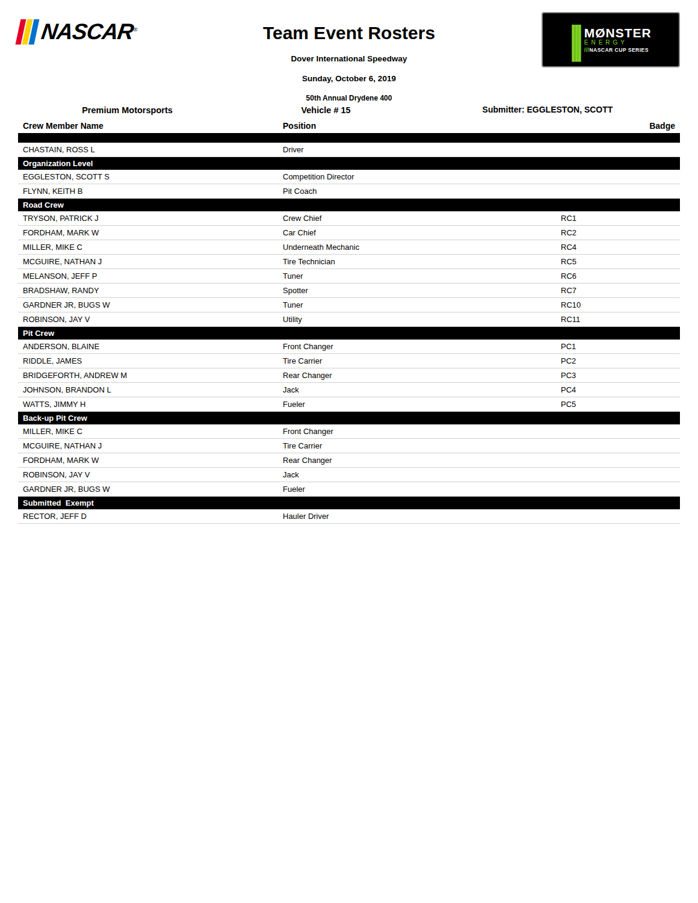NASCAR®
|||
MØNSTER
ENERGY
///NASCAR CUP SERIES
Team Event Rosters
Dover International Speedway
Sunday, October 6, 2019
50th Annual Drydene 400
Premium Motorsports
Vehicle # 15
Submitter: EGGLESTON, SCOTT
| Crew Member Name | Position | Badge |
| --- | --- | --- |
| CHASTAIN, ROSS L | Driver | |
| Organization Level |
| EGGLESTON, SCOTT S | Competition Director | |
| FLYNN, KEITH B | Pit Coach | |
| Road Crew |
| TRYSON, PATRICK J | Crew Chief | RC1 |
| FORDHAM, MARK W | Car Chief | RC2 |
| MILLER, MIKE C | Underneath Mechanic | RC4 |
| MCGUIRE, NATHAN J | Tire Technician | RC5 |
| MELANSON, JEFF P | Tuner | RC6 |
| BRADSHAW, RANDY | Spotter | RC7 |
| GARDNER JR, BUGS W | Tuner | RC10 |
| ROBINSON, JAY V | Utility | RC11 |
| Pit Crew |
| ANDERSON, BLAINE | Front Changer | PC1 |
| RIDDLE, JAMES | Tire Carrier | PC2 |
| BRIDGEFORTH, ANDREW M | Rear Changer | PC3 |
| JOHNSON, BRANDON L | Jack | PC4 |
| WATTS, JIMMY H | Fueler | PC5 |
| Back-up Pit Crew |
| MILLER, MIKE C | Front Changer | |
| MCGUIRE, NATHAN J | Tire Carrier | |
| FORDHAM, MARK W | Rear Changer | |
| ROBINSON, JAY V | Jack | |
| GARDNER JR, BUGS W | Fueler | |
| Submitted Exempt |
| RECTOR, JEFF D | Hauler Driver | |